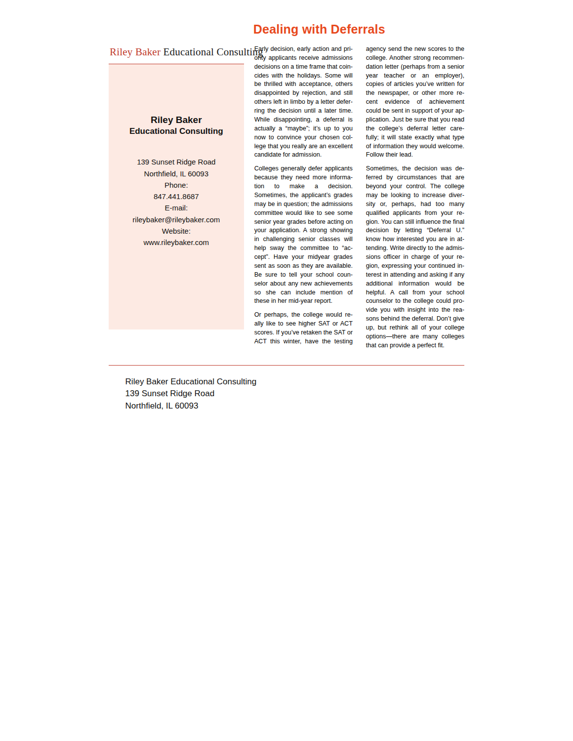Dealing with Deferrals
Riley Baker Educational Consulting
Riley BakerEducational Consulting
139 Sunset Ridge Road
Northfield, IL 60093
Phone:
847.441.8687
E-mail:
rileybaker@rileybaker.com
Website:
www.rileybaker.com
Early decision, early action and priority applicants receive admissions decisions on a time frame that coincides with the holidays. Some will be thrilled with acceptance, others disappointed by rejection, and still others left in limbo by a letter deferring the decision until a later time. While disappointing, a deferral is actually a “maybe”; it’s up to you now to convince your chosen college that you really are an excellent candidate for admission.
Colleges generally defer applicants because they need more information to make a decision. Sometimes, the applicant’s grades may be in question; the admissions committee would like to see some senior year grades before acting on your application. A strong showing in challenging senior classes will help sway the committee to “accept”. Have your midyear grades sent as soon as they are available. Be sure to tell your school counselor about any new achievements so she can include mention of these in her mid-year report.
Or perhaps, the college would really like to see higher SAT or ACT scores. If you’ve retaken the SAT or ACT this winter, have the testing agency send the new scores to the college. Another strong recommendation letter (perhaps from a senior year teacher or an employer), copies of articles you’ve written for the newspaper, or other more recent evidence of achievement could be sent in support of your application. Just be sure that you read the college’s deferral letter carefully; it will state exactly what type of information they would welcome. Follow their lead.
Sometimes, the decision was deferred by circumstances that are beyond your control. The college may be looking to increase diversity or, perhaps, had too many qualified applicants from your region. You can still influence the final decision by letting “Deferral U.” know how interested you are in attending. Write directly to the admissions officer in charge of your region, expressing your continued interest in attending and asking if any additional information would be helpful. A call from your school counselor to the college could provide you with insight into the reasons behind the deferral. Don’t give up, but rethink all of your college options—there are many colleges that can provide a perfect fit.
Riley Baker Educational Consulting
139 Sunset Ridge Road
Northfield, IL 60093